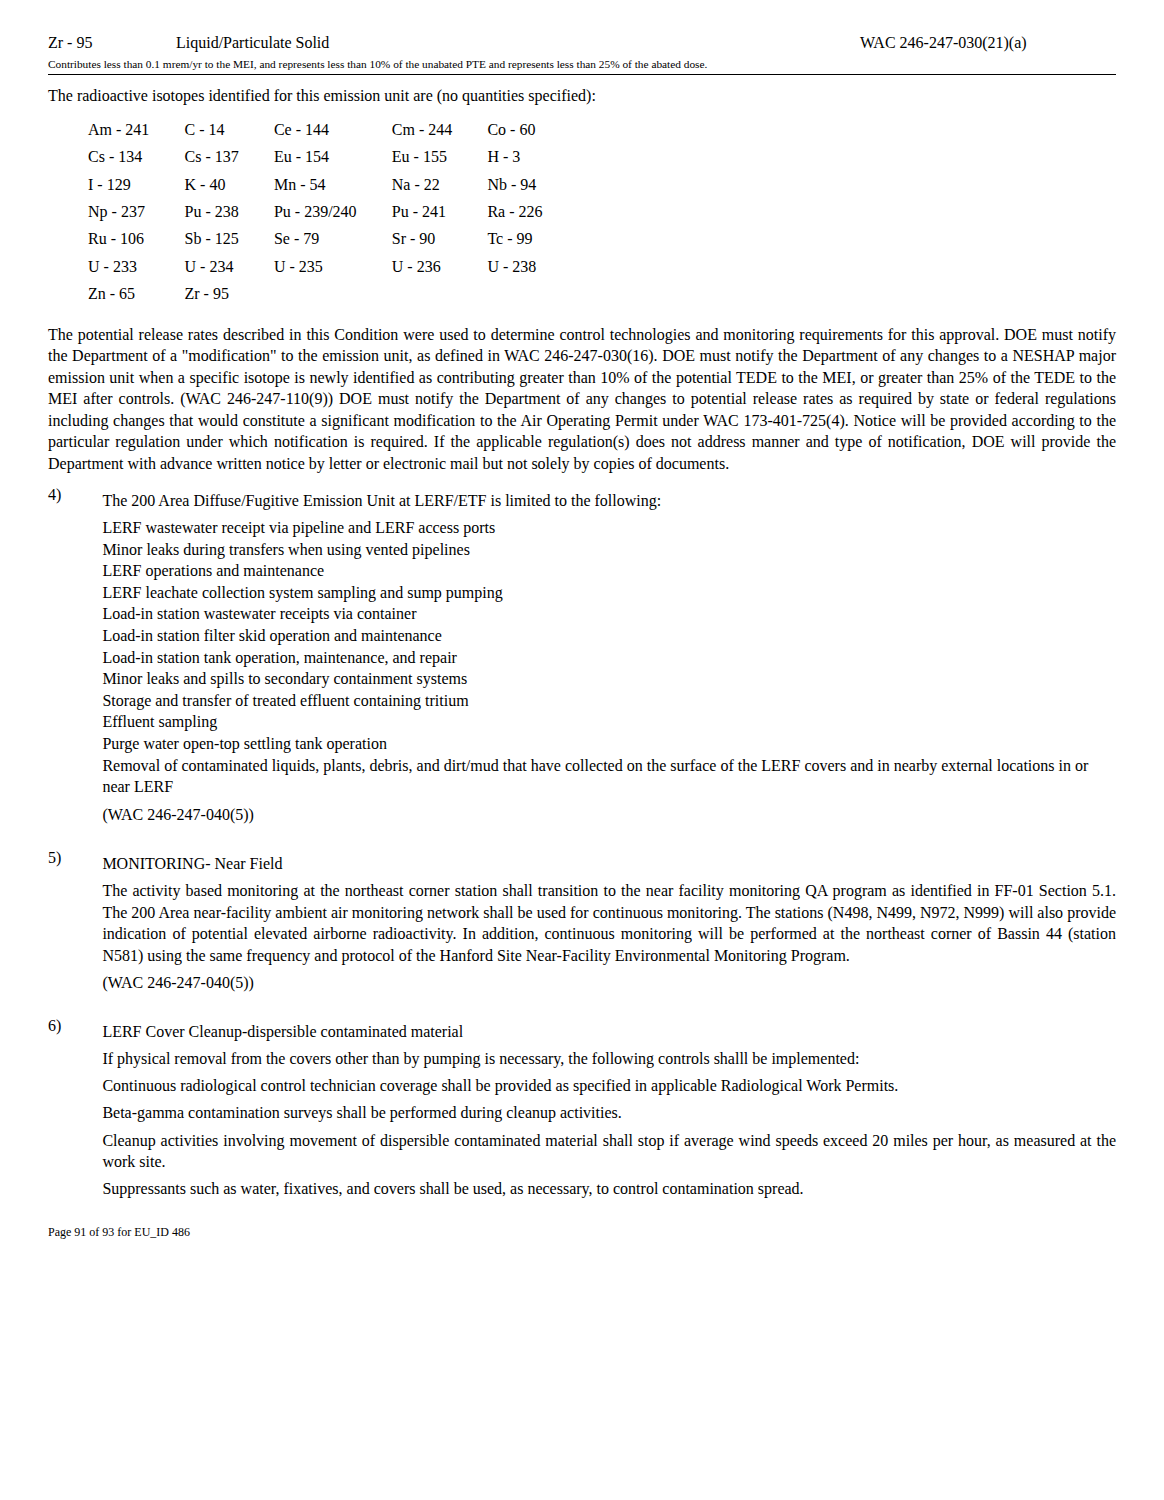Zr - 95 Liquid/Particulate Solid WAC 246-247-030(21)(a)
Contributes less than 0.1 mrem/yr to the MEI, and represents less than 10% of the unabated PTE and represents less than 25% of the abated dose.
The radioactive isotopes identified for this emission unit are (no quantities specified):
| Am - 241 | C - 14 | Ce - 144 | Cm - 244 | Co - 60 |
| Cs - 134 | Cs - 137 | Eu - 154 | Eu - 155 | H - 3 |
| I - 129 | K - 40 | Mn - 54 | Na - 22 | Nb - 94 |
| Np - 237 | Pu - 238 | Pu - 239/240 | Pu - 241 | Ra - 226 |
| Ru - 106 | Sb - 125 | Se - 79 | Sr - 90 | Tc - 99 |
| U - 233 | U - 234 | U - 235 | U - 236 | U - 238 |
| Zn - 65 | Zr - 95 | | | |
The potential release rates described in this Condition were used to determine control technologies and monitoring requirements for this approval. DOE must notify the Department of a "modification" to the emission unit, as defined in WAC 246-247-030(16). DOE must notify the Department of any changes to a NESHAP major emission unit when a specific isotope is newly identified as contributing greater than 10% of the potential TEDE to the MEI, or greater than 25% of the TEDE to the MEI after controls. (WAC 246-247-110(9)) DOE must notify the Department of any changes to potential release rates as required by state or federal regulations including changes that would constitute a significant modification to the Air Operating Permit under WAC 173-401-725(4). Notice will be provided according to the particular regulation under which notification is required. If the applicable regulation(s) does not address manner and type of notification, DOE will provide the Department with advance written notice by letter or electronic mail but not solely by copies of documents.
4)
The 200 Area Diffuse/Fugitive Emission Unit at LERF/ETF is limited to the following:
LERF wastewater receipt via pipeline and LERF access ports
Minor leaks during transfers when using vented pipelines
LERF operations and maintenance
LERF leachate collection system sampling and sump pumping
Load-in station wastewater receipts via container
Load-in station filter skid operation and maintenance
Load-in station tank operation, maintenance, and repair
Minor leaks and spills to secondary containment systems
Storage and transfer of treated effluent containing tritium
Effluent sampling
Purge water open-top settling tank operation
Removal of contaminated liquids, plants, debris, and dirt/mud that have collected on the surface of the LERF covers and in nearby external locations in or near LERF
(WAC 246-247-040(5))
5)
MONITORING- Near Field
The activity based monitoring at the northeast corner station shall transition to the near facility monitoring QA program as identified in FF-01 Section 5.1. The 200 Area near-facility ambient air monitoring network shall be used for continuous monitoring. The stations (N498, N499, N972, N999) will also provide indication of potential elevated airborne radioactivity. In addition, continuous monitoring will be performed at the northeast corner of Bassin 44 (station N581) using the same frequency and protocol of the Hanford Site Near-Facility Environmental Monitoring Program.
(WAC 246-247-040(5))
6)
LERF Cover Cleanup-dispersible contaminated material
If physical removal from the covers other than by pumping is necessary, the following controls shalll be implemented:
Continuous radiological control technician coverage shall be provided as specified in applicable Radiological Work Permits.
Beta-gamma contamination surveys shall be performed during cleanup activities.
Cleanup activities involving movement of dispersible contaminated material shall stop if average wind speeds exceed 20 miles per hour, as measured at the work site.
Suppressants such as water, fixatives, and covers shall be used, as necessary, to control contamination spread.
Page 91 of 93 for EU_ID 486